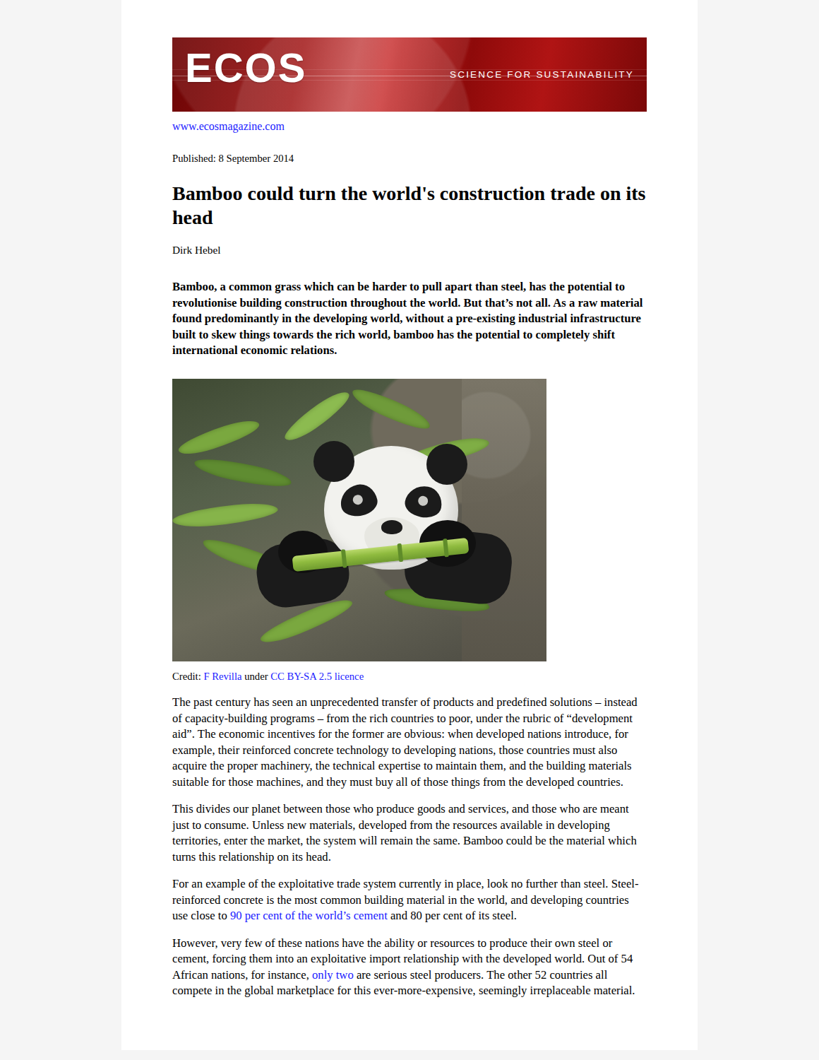ECOS
Science for Sustainability
www.ecosmagazine.com
Published: 8 September 2014
Bamboo could turn the world's construction trade on its head
Dirk Hebel
Bamboo, a common grass which can be harder to pull apart than steel, has the potential to revolutionise building construction throughout the world. But that’s not all. As a raw material found predominantly in the developing world, without a pre-existing industrial infrastructure built to skew things towards the rich world, bamboo has the potential to completely shift international economic relations.
Credit: F Revilla under CC BY-SA 2.5 licence
The past century has seen an unprecedented transfer of products and predefined solutions – instead of capacity-building programs – from the rich countries to poor, under the rubric of “development aid”. The economic incentives for the former are obvious: when developed nations introduce, for example, their reinforced concrete technology to developing nations, those countries must also acquire the proper machinery, the technical expertise to maintain them, and the building materials suitable for those machines, and they must buy all of those things from the developed countries.
This divides our planet between those who produce goods and services, and those who are meant just to consume. Unless new materials, developed from the resources available in developing territories, enter the market, the system will remain the same. Bamboo could be the material which turns this relationship on its head.
For an example of the exploitative trade system currently in place, look no further than steel. Steel-reinforced concrete is the most common building material in the world, and developing countries use close to 90 per cent of the world’s cement and 80 per cent of its steel.
However, very few of these nations have the ability or resources to produce their own steel or cement, forcing them into an exploitative import relationship with the developed world. Out of 54 African nations, for instance, only two are serious steel producers. The other 52 countries all compete in the global marketplace for this ever-more-expensive, seemingly irreplaceable material.